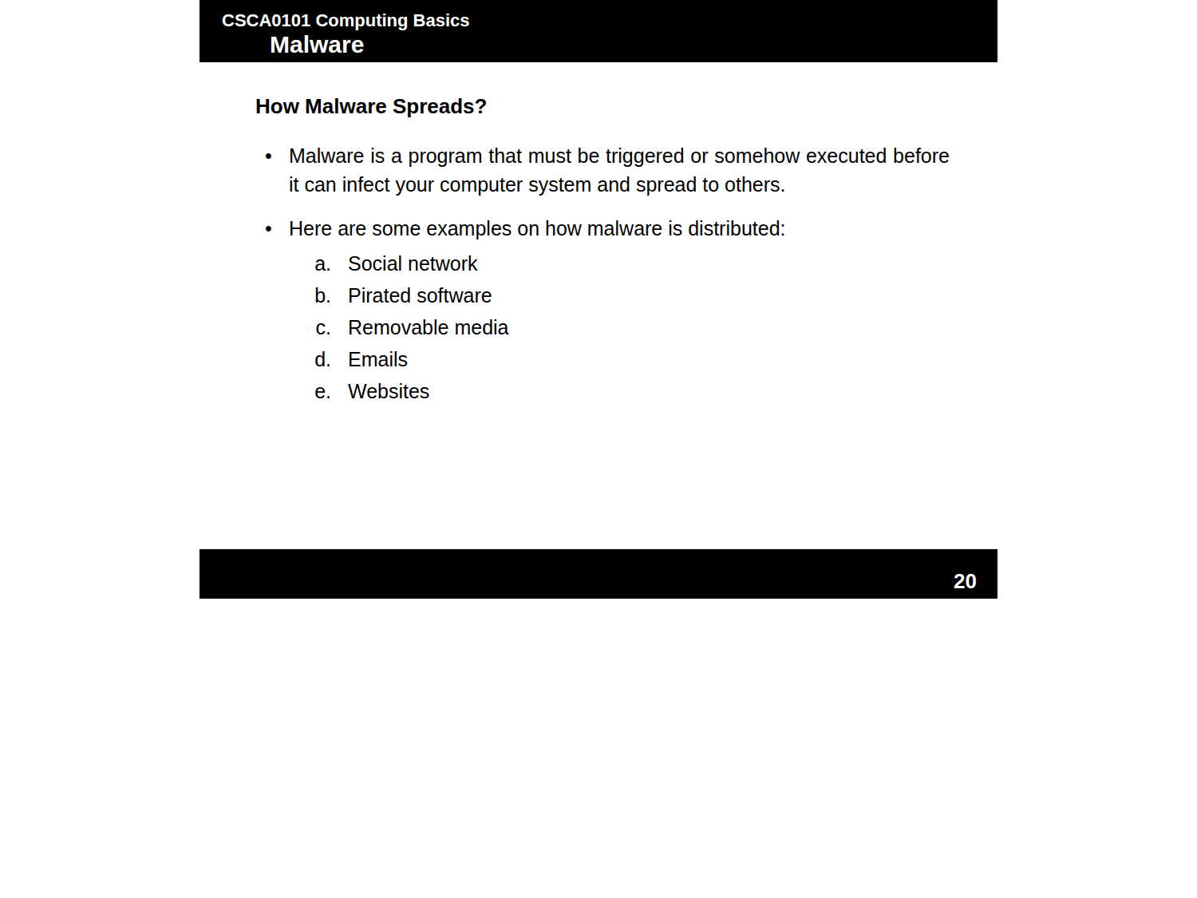CSCA0101 Computing Basics
Malware
How Malware Spreads?
Malware is a program that must be triggered or somehow executed before it can infect your computer system and spread to others.
Here are some examples on how malware is distributed:
Social network
Pirated software
Removable media
Emails
Websites
20